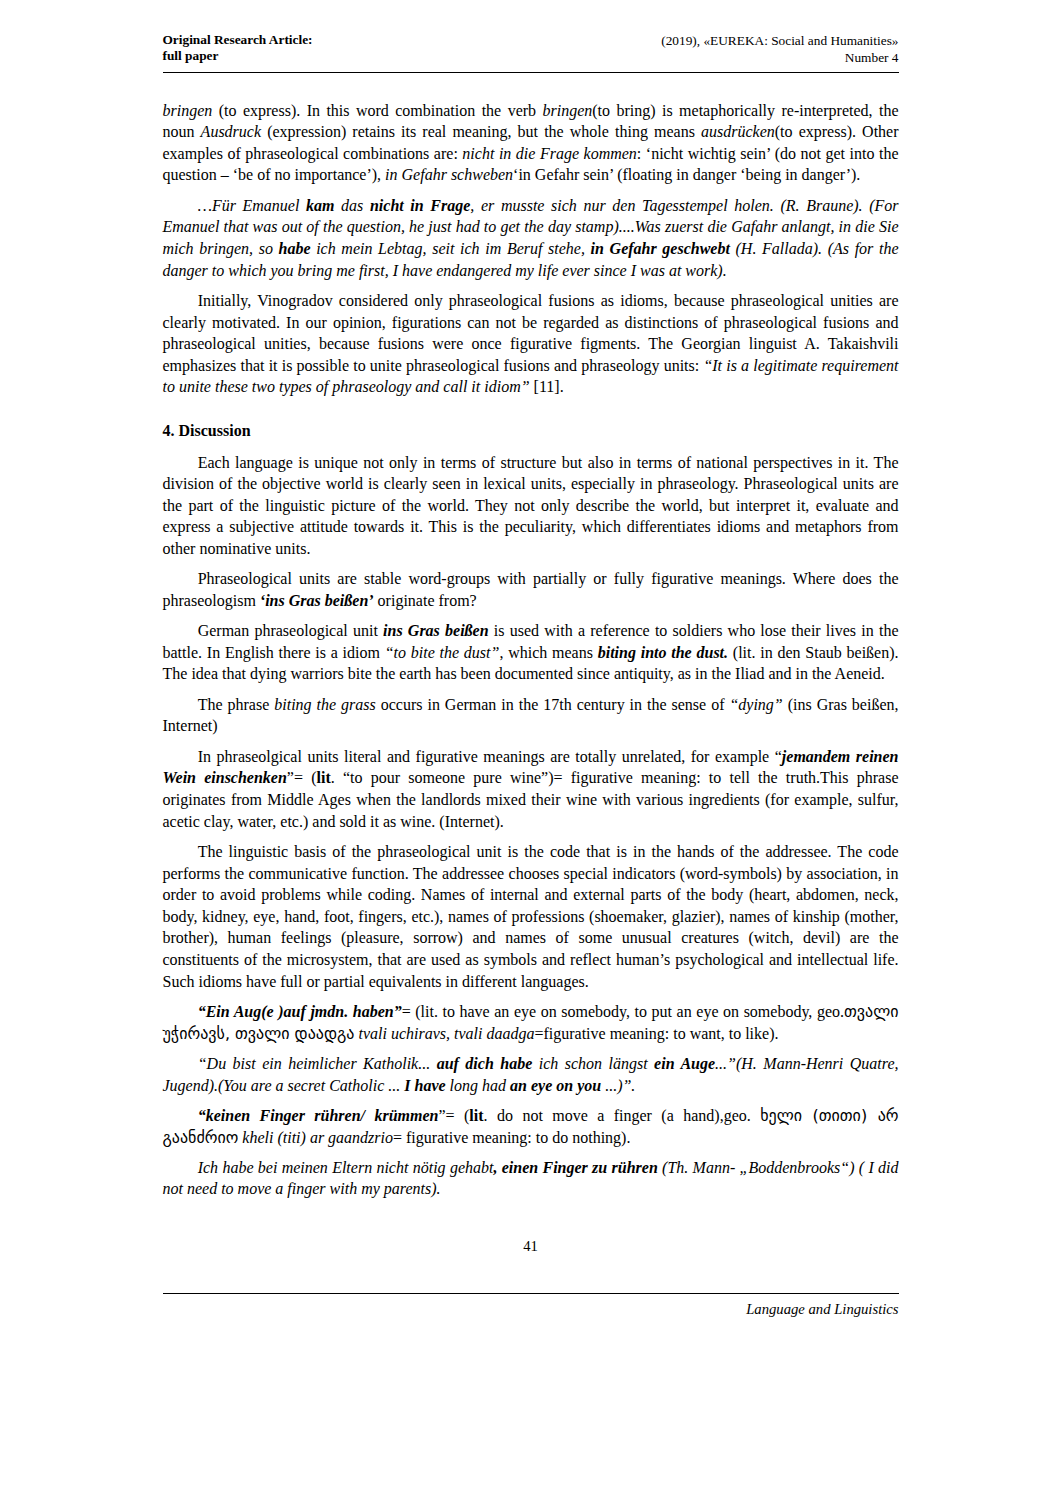Original Research Article:
full paper
(2019), «EUREKA: Social and Humanities»
Number 4
bringen (to express). In this word combination the verb bringen(to bring) is metaphorically re-interpreted, the noun Ausdruck (expression) retains its real meaning, but the whole thing means ausdrücken(to express). Other examples of phraseological combinations are: nicht in die Frage kommen: ‘nicht wichtig sein’ (do not get into the question – ‘be of no importance’), in Gefahr schweben‘in Gefahr sein’ (floating in danger ‘being in danger’).
…Für Emanuel kam das nicht in Frage, er musste sich nur den Tagesstempel holen. (R. Braune). (For Emanuel that was out of the question, he just had to get the day stamp)....Was zuerst die Gafahr anlangt, in die Sie mich bringen, so habe ich mein Lebtag, seit ich im Beruf stehe, in Gefahr geschwebt (H. Fallada). (As for the danger to which you bring me first, I have endangered my life ever since I was at work).
Initially, Vinogradov considered only phraseological fusions as idioms, because phraseological unities are clearly motivated. In our opinion, figurations can not be regarded as distinctions of phraseological fusions and phraseological unities, because fusions were once figurative figments. The Georgian linguist A. Takaishvili emphasizes that it is possible to unite phraseological fusions and phraseology units: “It is a legitimate requirement to unite these two types of phraseology and call it idiom” [11].
4. Discussion
Each language is unique not only in terms of structure but also in terms of national perspectives in it. The division of the objective world is clearly seen in lexical units, especially in phraseology. Phraseological units are the part of the linguistic picture of the world. They not only describe the world, but interpret it, evaluate and express a subjective attitude towards it. This is the peculiarity, which differentiates idioms and metaphors from other nominative units.
Phraseological units are stable word-groups with partially or fully figurative meanings. Where does the phraseologism ‘ins Gras beißen’ originate from?
German phraseological unit ins Gras beißen is used with a reference to soldiers who lose their lives in the battle. In English there is a idiom “to bite the dust”, which means biting into the dust. (lit. in den Staub beißen). The idea that dying warriors bite the earth has been documented since antiquity, as in the Iliad and in the Aeneid.
The phrase biting the grass occurs in German in the 17th century in the sense of “dying” (ins Gras beißen, Internet)
In phraseolgical units literal and figurative meanings are totally unrelated, for example “jemandem reinen Wein einschenken”= (lit. “to pour someone pure wine”)= figurative meaning: to tell the truth.This phrase originates from Middle Ages when the landlords mixed their wine with various ingredients (for example, sulfur, acetic clay, water, etc.) and sold it as wine. (Internet).
The linguistic basis of the phraseological unit is the code that is in the hands of the addressee. The code performs the communicative function. The addressee chooses special indicators (word-symbols) by association, in order to avoid problems while coding. Names of internal and external parts of the body (heart, abdomen, neck, body, kidney, eye, hand, foot, fingers, etc.), names of professions (shoemaker, glazier), names of kinship (mother, brother), human feelings (pleasure, sorrow) and names of some unusual creatures (witch, devil) are the constituents of the microsystem, that are used as symbols and reflect human’s psychological and intellectual life. Such idioms have full or partial equivalents in different languages.
“Ein Aug(e )auf jmdn. haben”= (lit. to have an eye on somebody, to put an eye on somebody, geo.თვალი უჭირავს, თვალი დაადგა tvali uchiravs, tvali daadga=figurative meaning: to want, to like).
“Du bist ein heimlicher Katholik... auf dich habe ich schon längst ein Auge...”(H. Mann-Henri Quatre, Jugend).(You are a secret Catholic ... I have long had an eye on you ...)”.
“keinen Finger rühren/ krümmen”= (lit. do not move a finger (a hand),geo. ხელი (თითი) არ გაანძრიო kheli (titi) ar gaandzrio= figurative meaning: to do nothing).
Ich habe bei meinen Eltern nicht nötig gehabt, einen Finger zu rühren (Th. Mann- „Boddenbrooks“) ( I did not need to move a finger with my parents).
41
Language and Linguistics